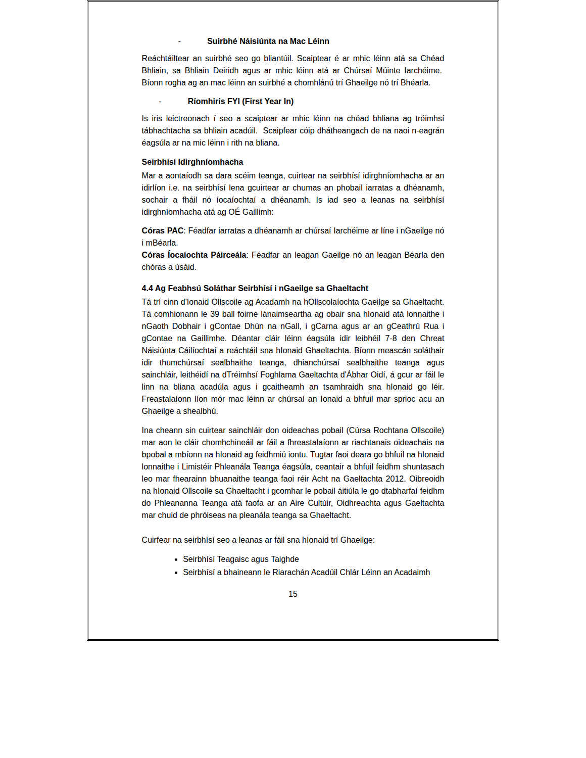-Suirbhé Náisiúnta na Mac Léinn
Reáchtáiltear an suirbhé seo go bliantúil. Scaiptear é ar mhic léinn atá sa Chéad Bhliain, sa Bhliain Deiridh agus ar mhic léinn atá ar Chúrsaí Múinte Iarchéime. Bíonn rogha ag an mac léinn an suirbhé a chomhlánú trí Ghaeilge nó trí Bhéarla.
-Ríomhiris FYI (First Year In)
Is iris leictreonach í seo a scaiptear ar mhic léinn na chéad bhliana ag tréimhsí tábhachtacha sa bhliain acadúil. Scaipfear cóip dhátheangach de na naoi n-eagrán éagsúla ar na mic léinn i rith na bliana.
Seirbhísí Idirghníomhacha
Mar a aontaíodh sa dara scéim teanga, cuirtear na seirbhísí idirghníomhacha ar an idirlíon i.e. na seirbhísí lena gcuirtear ar chumas an phobail iarratas a dhéanamh, sochair a fháil nó íocaíochtaí a dhéanamh. Is iad seo a leanas na seirbhísí idirghníomhacha atá ag OÉ Gaillimh:
Córas PAC: Féadfar iarratas a dhéanamh ar chúrsaí Iarchéime ar líne i nGaeilge nó i mBéarla.
Córas Íocaíochta Páirceála: Féadfar an leagan Gaeilge nó an leagan Béarla den chóras a úsáid.
4.4 Ag Feabhsú Soláthar Seirbhísí i nGaeilge sa Ghaeltacht
Tá trí cinn d'Ionaid Ollscoile ag Acadamh na hOllscolaíochta Gaeilge sa Ghaeltacht. Tá comhionann le 39 ball foirne lánaimseartha ag obair sna hIonaid atá lonnaithe i nGaoth Dobhair i gContae Dhún na nGall, i gCarna agus ar an gCeathrú Rua i gContae na Gaillimhe. Déantar cláir léinn éagsúla idir leibhéil 7-8 den Chreat Náisiúnta Cáilíochtaí a reáchtáil sna hIonaid Ghaeltachta. Bíonn meascán soláthair idir thumchúrsaí sealbhaithe teanga, dhianchúrsaí sealbhaithe teanga agus sainchláir, leithéidí na dTréimhsí Foghlama Gaeltachta d'Ábhar Oidí, á gcur ar fáil le linn na bliana acadúla agus i gcaitheamh an tsamhraidh sna hIonaid go léir. Freastalaíonn líon mór mac léinn ar chúrsaí an Ionaid a bhfuil mar sprioc acu an Ghaeilge a shealbhú.
Ina cheann sin cuirtear sainchláir don oideachas pobail (Cúrsa Rochtana Ollscoile) mar aon le cláir chomhchineáil ar fáil a fhreastalaíonn ar riachtanais oideachais na bpobal a mbíonn na hIonaid ag feidhmiú iontu. Tugtar faoi deara go bhfuil na hIonaid lonnaithe i Limistéir Phleanála Teanga éagsúla, ceantair a bhfuil feidhm shuntasach leo mar fhearainn bhuanaithe teanga faoi réir Acht na Gaeltachta 2012. Oibreoidh na hIonaid Ollscoile sa Ghaeltacht i gcomhar le pobail áitiúla le go dtabharfaí feidhm do Phleananna Teanga atá faofa ar an Aire Cultúir, Oidhreachta agus Gaeltachta mar chuid de phróiseas na pleanála teanga sa Ghaeltacht.
Cuirfear na seirbhísí seo a leanas ar fáil sna hIonaid trí Ghaeilge:
Seirbhísí Teagaisc agus Taighde
Seirbhísí a bhaineann le Riarachán Acadúil Chlár Léinn an Acadaimh
15